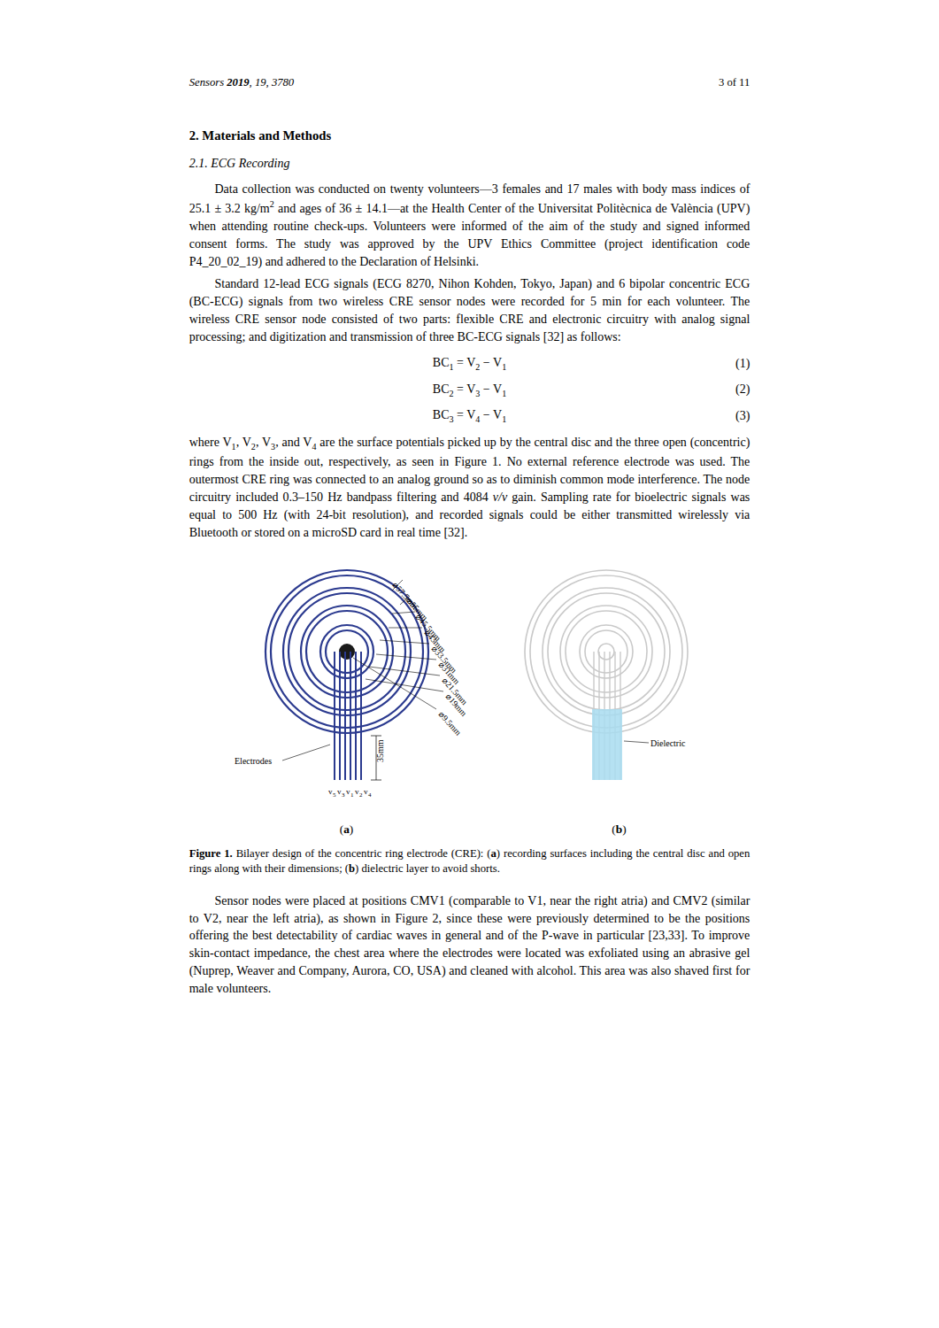Sensors 2019, 19, 3780
3 of 11
2. Materials and Methods
2.1. ECG Recording
Data collection was conducted on twenty volunteers—3 females and 17 males with body mass indices of 25.1 ± 3.2 kg/m2 and ages of 36 ± 14.1—at the Health Center of the Universitat Politècnica de València (UPV) when attending routine check-ups. Volunteers were informed of the aim of the study and signed informed consent forms. The study was approved by the UPV Ethics Committee (project identification code P4_20_02_19) and adhered to the Declaration of Helsinki.
Standard 12-lead ECG signals (ECG 8270, Nihon Kohden, Tokyo, Japan) and 6 bipolar concentric ECG (BC-ECG) signals from two wireless CRE sensor nodes were recorded for 5 min for each volunteer. The wireless CRE sensor node consisted of two parts: flexible CRE and electronic circuitry with analog signal processing; and digitization and transmission of three BC-ECG signals [32] as follows:
BC1 = V2 − V1
(1)
BC2 = V3 − V1
(2)
BC3 = V4 − V1
(3)
where V1, V2, V3, and V4 are the surface potentials picked up by the central disc and the three open (concentric) rings from the inside out, respectively, as seen in Figure 1. No external reference electrode was used. The outermost CRE ring was connected to an analog ground so as to diminish common mode interference. The node circuitry included 0.3–150 Hz bandpass filtering and 4084 v/v gain. Sampling rate for bioelectric signals was equal to 500 Hz (with 24-bit resolution), and recorded signals could be either transmitted wirelessly via Bluetooth or stored on a microSD card in real time [32].
⌀57.5mm ⌀55mm ⌀45.5mm ⌀43mm ⌀33.5mm ⌀31mm ⌀21.5mm ⌀19mm ⌀9.5mm Electrodes 35mm v5 v3 v1 v2 v4
(a)
Dielectric
(b)
Figure 1. Bilayer design of the concentric ring electrode (CRE): (a) recording surfaces including the central disc and open rings along with their dimensions; (b) dielectric layer to avoid shorts.
Sensor nodes were placed at positions CMV1 (comparable to V1, near the right atria) and CMV2 (similar to V2, near the left atria), as shown in Figure 2, since these were previously determined to be the positions offering the best detectability of cardiac waves in general and of the P-wave in particular [23,33]. To improve skin-contact impedance, the chest area where the electrodes were located was exfoliated using an abrasive gel (Nuprep, Weaver and Company, Aurora, CO, USA) and cleaned with alcohol. This area was also shaved first for male volunteers.